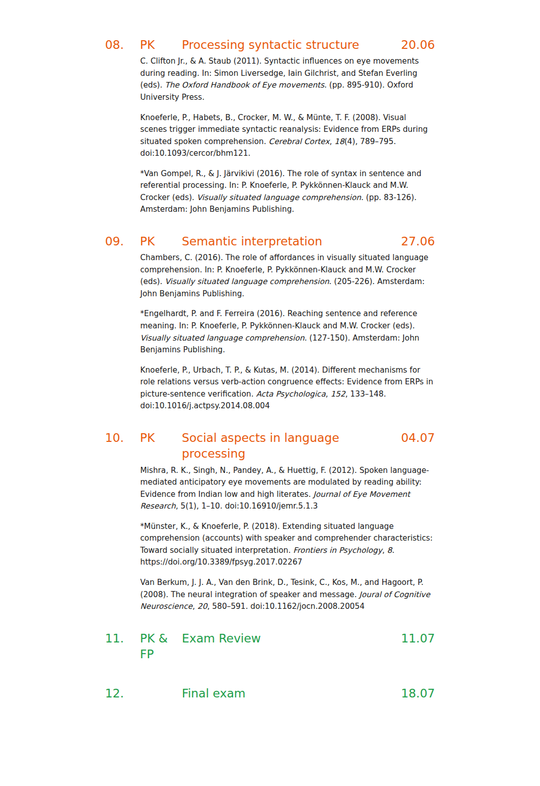08. PK Processing syntactic structure 20.06
C. Clifton Jr., & A. Staub (2011). Syntactic influences on eye movements during reading. In: Simon Liversedge, Iain Gilchrist, and Stefan Everling (eds). The Oxford Handbook of Eye movements. (pp. 895-910). Oxford University Press.
Knoeferle, P., Habets, B., Crocker, M. W., & Münte, T. F. (2008). Visual scenes trigger immediate syntactic reanalysis: Evidence from ERPs during situated spoken comprehension. Cerebral Cortex, 18(4), 789–795. doi:10.1093/cercor/bhm121.
*Van Gompel, R., & J. Järvikivi (2016). The role of syntax in sentence and referential processing. In: P. Knoeferle, P. Pykkönnen-Klauck and M.W. Crocker (eds). Visually situated language comprehension. (pp. 83-126). Amsterdam: John Benjamins Publishing.
09. PK Semantic interpretation 27.06
Chambers, C. (2016). The role of affordances in visually situated language comprehension. In: P. Knoeferle, P. Pykkönnen-Klauck and M.W. Crocker (eds). Visually situated language comprehension. (205-226). Amsterdam: John Benjamins Publishing.
*Engelhardt, P. and F. Ferreira (2016). Reaching sentence and reference meaning. In: P. Knoeferle, P. Pykkönnen-Klauck and M.W. Crocker (eds). Visually situated language comprehension. (127-150). Amsterdam: John Benjamins Publishing.
Knoeferle, P., Urbach, T. P., & Kutas, M. (2014). Different mechanisms for role relations versus verb-action congruence effects: Evidence from ERPs in picture-sentence verification. Acta Psychologica, 152, 133–148. doi:10.1016/j.actpsy.2014.08.004
10. PK Social aspects in language processing 04.07
Mishra, R. K., Singh, N., Pandey, A., & Huettig, F. (2012). Spoken language-mediated anticipatory eye movements are modulated by reading ability: Evidence from Indian low and high literates. Journal of Eye Movement Research, 5(1), 1–10. doi:10.16910/jemr.5.1.3
*Münster, K., & Knoeferle, P. (2018). Extending situated language comprehension (accounts) with speaker and comprehender characteristics: Toward socially situated interpretation. Frontiers in Psychology, 8. https://doi.org/10.3389/fpsyg.2017.02267
Van Berkum, J. J. A., Van den Brink, D., Tesink, C., Kos, M., and Hagoort, P. (2008). The neural integration of speaker and message. Joural of Cognitive Neuroscience, 20, 580–591. doi:10.1162/jocn.2008.20054
11. PK & FP Exam Review 11.07
12. Final exam 18.07